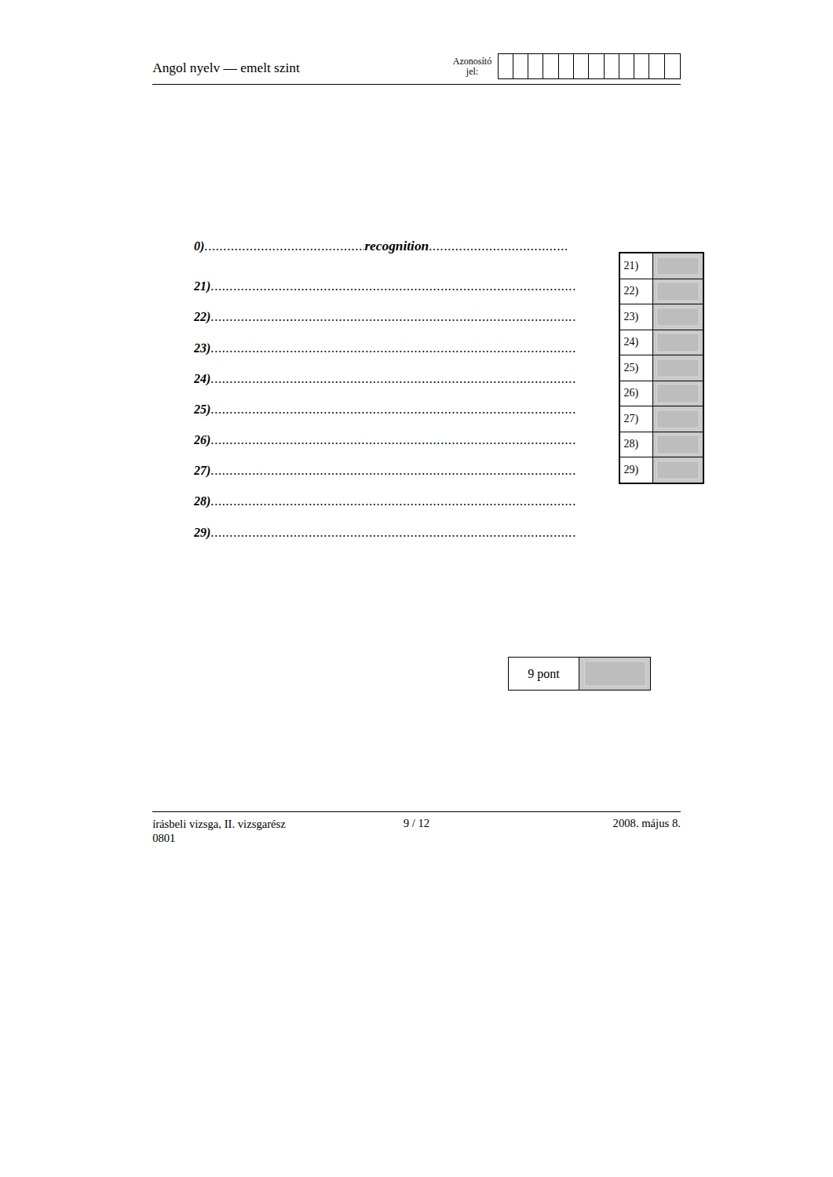Angol nyelv — emelt szint
Azonosító
jel:
0) ................................................ recognition .....................................
21) .................................................................................................
22) .................................................................................................
23) .................................................................................................
24) .................................................................................................
25) .................................................................................................
26) .................................................................................................
27) .................................................................................................
28) .................................................................................................
29) .................................................................................................
| 21) | |
| 22) | |
| 23) | |
| 24) | |
| 25) | |
| 26) | |
| 27) | |
| 28) | |
| 29) | |
| 9 pont | |
írásbeli vizsga, II. vizsgarész
0801
9 / 12
2008. május 8.